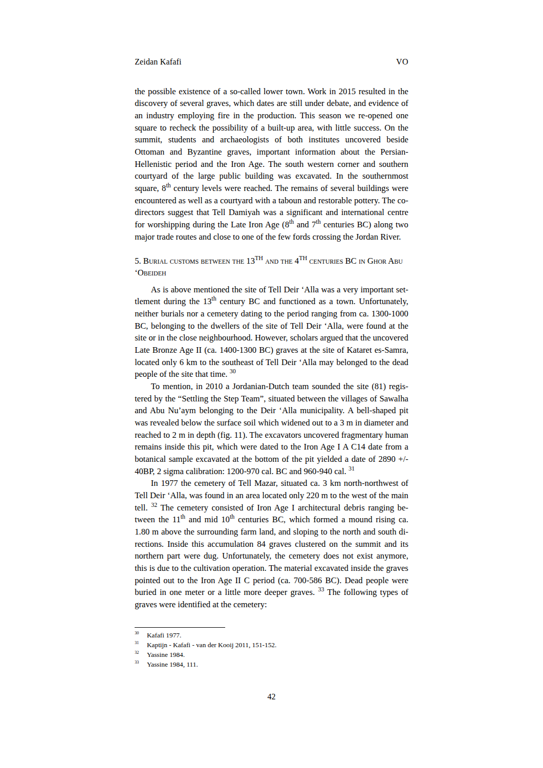Zeidan Kafafi VO
the possible existence of a so-called lower town. Work in 2015 resulted in the discovery of several graves, which dates are still under debate, and evidence of an industry employing fire in the production. This season we re-opened one square to recheck the possibility of a built-up area, with little success. On the summit, students and archaeologists of both institutes uncovered beside Ottoman and Byzantine graves, important information about the Persian-Hellenistic period and the Iron Age. The south western corner and southern courtyard of the large public building was excavated. In the southernmost square, 8th century levels were reached. The remains of several buildings were encountered as well as a courtyard with a taboun and restorable pottery. The co-directors suggest that Tell Damiyah was a significant and international centre for worshipping during the Late Iron Age (8th and 7th centuries BC) along two major trade routes and close to one of the few fords crossing the Jordan River.
5. Burial customs between the 13TH and the 4TH centuries BC in Ghor Abu ‘Obeideh
As is above mentioned the site of Tell Deir ‘Alla was a very important settlement during the 13th century BC and functioned as a town. Unfortunately, neither burials nor a cemetery dating to the period ranging from ca. 1300-1000 BC, belonging to the dwellers of the site of Tell Deir ‘Alla, were found at the site or in the close neighbourhood. However, scholars argued that the uncovered Late Bronze Age II (ca. 1400-1300 BC) graves at the site of Kataret es-Samra, located only 6 km to the southeast of Tell Deir ‘Alla may belonged to the dead people of the site that time. 30
To mention, in 2010 a Jordanian-Dutch team sounded the site (81) registered by the “Settling the Step Team”, situated between the villages of Sawalha and Abu Nu’aym belonging to the Deir ‘Alla municipality. A bell-shaped pit was revealed below the surface soil which widened out to a 3 m in diameter and reached to 2 m in depth (fig. 11). The excavators uncovered fragmentary human remains inside this pit, which were dated to the Iron Age I A C14 date from a botanical sample excavated at the bottom of the pit yielded a date of 2890 +/- 40BP, 2 sigma calibration: 1200-970 cal. BC and 960-940 cal. 31
In 1977 the cemetery of Tell Mazar, situated ca. 3 km north-northwest of Tell Deir ‘Alla, was found in an area located only 220 m to the west of the main tell. 32 The cemetery consisted of Iron Age I architectural debris ranging between the 11th and mid 10th centuries BC, which formed a mound rising ca. 1.80 m above the surrounding farm land, and sloping to the north and south directions. Inside this accumulation 84 graves clustered on the summit and its northern part were dug. Unfortunately, the cemetery does not exist anymore, this is due to the cultivation operation. The material excavated inside the graves pointed out to the Iron Age II C period (ca. 700-586 BC). Dead people were buried in one meter or a little more deeper graves. 33 The following types of graves were identified at the cemetery:
30 Kafafi 1977.
31 Kaptijn - Kafafi - van der Kooij 2011, 151-152.
32 Yassine 1984.
33 Yassine 1984, 111.
42